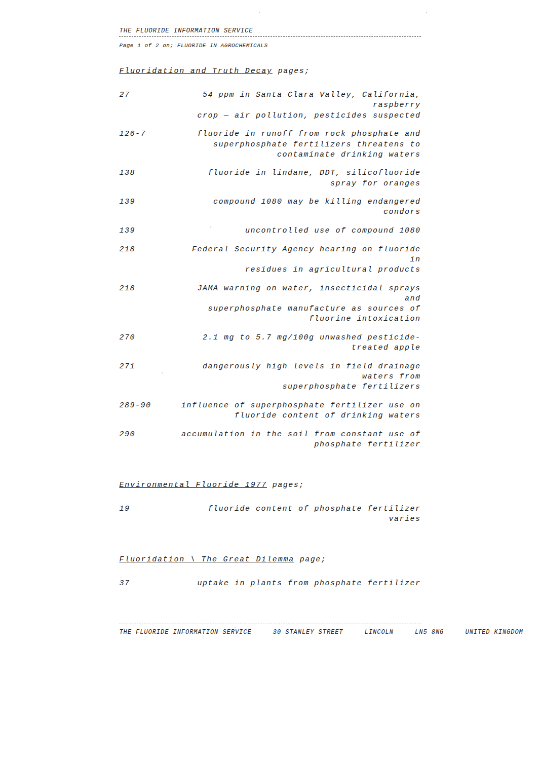· ·
THE FLUORIDE INFORMATION SERVICE
Page 1 of 2 on; FLUORIDE IN AGROCHEMICALS
Fluoridation and Truth Decay pages;
| 27 | 54 ppm in Santa Clara Valley, California, raspberry crop — air pollution, pesticides suspected |
| 126-7 | fluoride in runoff from rock phosphate and superphosphate fertilizers threatens to contaminate drinking waters |
| 138 | fluoride in lindane, DDT, silicofluoride spray for oranges |
| 139 | compound 1080 may be killing endangered condors |
| 139 | uncontrolled use of compound 1080 |
| 218 | Federal Security Agency hearing on fluoride in residues in agricultural products |
| 218 | JAMA warning on water, insecticidal sprays and superphosphate manufacture as sources of fluorine intoxication |
| 270 | 2.1 mg to 5.7 mg/100g unwashed pesticide-treated apple |
| 271 | dangerously high levels in field drainage waters from superphosphate fertilizers |
| 289-90 | influence of superphosphate fertilizer use on fluoride content of drinking waters |
| 290 | accumulation in the soil from constant use of phosphate fertilizer |
·
Environmental Fluoride 1977 pages;
| 19 | fluoride content of phosphate fertilizer varies |
·
Fluoridation \ The Great Dilemma page;
| 37 | uptake in plants from phosphate fertilizer |
·
THE FLUORIDE INFORMATION SERVICE 30 STANLEY STREET LINCOLN LN5 8NG UNITED KINGDOM